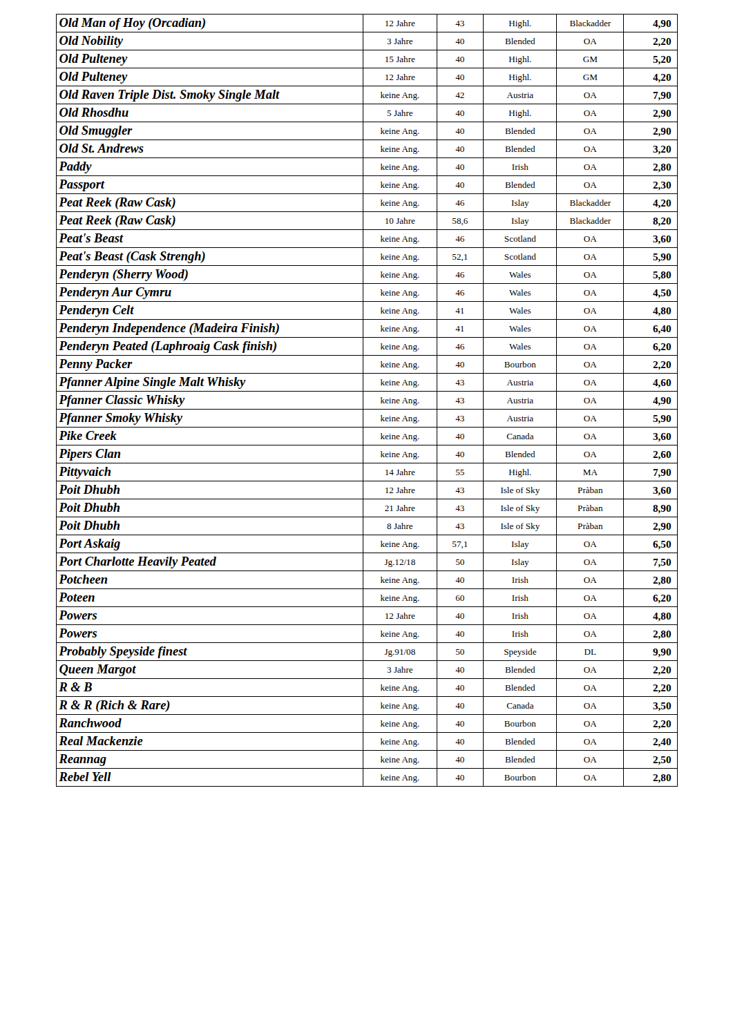| Old Man of Hoy (Orcadian) | 12 Jahre | 43 | Highl. | Blackadder | 4,90 |
| Old Nobility | 3 Jahre | 40 | Blended | OA | 2,20 |
| Old Pulteney | 15 Jahre | 40 | Highl. | GM | 5,20 |
| Old Pulteney | 12 Jahre | 40 | Highl. | GM | 4,20 |
| Old Raven Triple Dist. Smoky Single Malt | keine Ang. | 42 | Austria | OA | 7,90 |
| Old Rhosdhu | 5 Jahre | 40 | Highl. | OA | 2,90 |
| Old Smuggler | keine Ang. | 40 | Blended | OA | 2,90 |
| Old St. Andrews | keine Ang. | 40 | Blended | OA | 3,20 |
| Paddy | keine Ang. | 40 | Irish | OA | 2,80 |
| Passport | keine Ang. | 40 | Blended | OA | 2,30 |
| Peat Reek (Raw Cask) | keine Ang. | 46 | Islay | Blackadder | 4,20 |
| Peat Reek (Raw Cask) | 10 Jahre | 58,6 | Islay | Blackadder | 8,20 |
| Peat's Beast | keine Ang. | 46 | Scotland | OA | 3,60 |
| Peat's Beast (Cask Strengh) | keine Ang. | 52,1 | Scotland | OA | 5,90 |
| Penderyn (Sherry Wood) | keine Ang. | 46 | Wales | OA | 5,80 |
| Penderyn Aur Cymru | keine Ang. | 46 | Wales | OA | 4,50 |
| Penderyn Celt | keine Ang. | 41 | Wales | OA | 4,80 |
| Penderyn Independence (Madeira Finish) | keine Ang. | 41 | Wales | OA | 6,40 |
| Penderyn Peated (Laphroaig Cask finish) | keine Ang. | 46 | Wales | OA | 6,20 |
| Penny Packer | keine Ang. | 40 | Bourbon | OA | 2,20 |
| Pfanner Alpine Single Malt Whisky | keine Ang. | 43 | Austria | OA | 4,60 |
| Pfanner Classic Whisky | keine Ang. | 43 | Austria | OA | 4,90 |
| Pfanner Smoky Whisky | keine Ang. | 43 | Austria | OA | 5,90 |
| Pike Creek | keine Ang. | 40 | Canada | OA | 3,60 |
| Pipers Clan | keine Ang. | 40 | Blended | OA | 2,60 |
| Pittyvaich | 14 Jahre | 55 | Highl. | MA | 7,90 |
| Poit Dhubh | 12 Jahre | 43 | Isle of Sky | Pràban | 3,60 |
| Poit Dhubh | 21 Jahre | 43 | Isle of Sky | Pràban | 8,90 |
| Poit Dhubh | 8 Jahre | 43 | Isle of Sky | Pràban | 2,90 |
| Port Askaig | keine Ang. | 57,1 | Islay | OA | 6,50 |
| Port Charlotte Heavily Peated | Jg.12/18 | 50 | Islay | OA | 7,50 |
| Potcheen | keine Ang. | 40 | Irish | OA | 2,80 |
| Poteen | keine Ang. | 60 | Irish | OA | 6,20 |
| Powers | 12 Jahre | 40 | Irish | OA | 4,80 |
| Powers | keine Ang. | 40 | Irish | OA | 2,80 |
| Probably Speyside finest | Jg.91/08 | 50 | Speyside | DL | 9,90 |
| Queen Margot | 3 Jahre | 40 | Blended | OA | 2,20 |
| R & B | keine Ang. | 40 | Blended | OA | 2,20 |
| R & R (Rich & Rare) | keine Ang. | 40 | Canada | OA | 3,50 |
| Ranchwood | keine Ang. | 40 | Bourbon | OA | 2,20 |
| Real Mackenzie | keine Ang. | 40 | Blended | OA | 2,40 |
| Reannag | keine Ang. | 40 | Blended | OA | 2,50 |
| Rebel Yell | keine Ang. | 40 | Bourbon | OA | 2,80 |